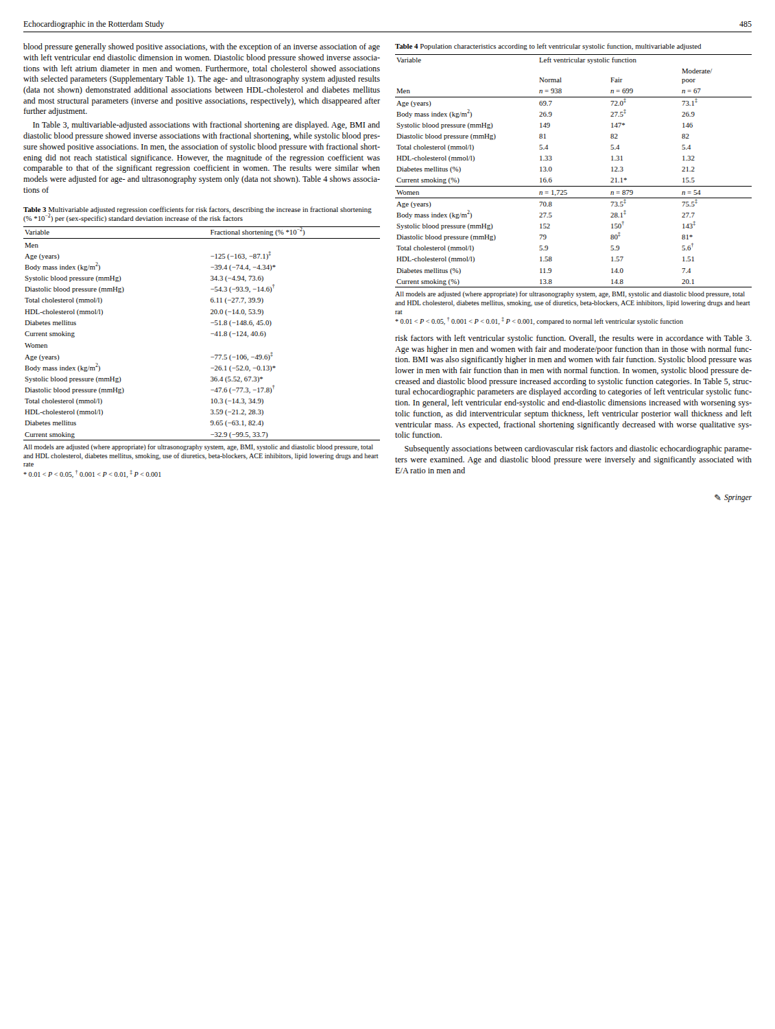Echocardiographic in the Rotterdam Study
485
blood pressure generally showed positive associations, with the exception of an inverse association of age with left ventricular end diastolic dimension in women. Diastolic blood pressure showed inverse associations with left atrium diameter in men and women. Furthermore, total cholesterol showed associations with selected parameters (Supplementary Table 1). The age- and ultrasonography system adjusted results (data not shown) demonstrated additional associations between HDL-cholesterol and diabetes mellitus and most structural parameters (inverse and positive associations, respectively), which disappeared after further adjustment.
In Table 3, multivariable-adjusted associations with fractional shortening are displayed. Age, BMI and diastolic blood pressure showed inverse associations with fractional shortening, while systolic blood pressure showed positive associations. In men, the association of systolic blood pressure with fractional shortening did not reach statistical significance. However, the magnitude of the regression coefficient was comparable to that of the significant regression coefficient in women. The results were similar when models were adjusted for age- and ultrasonography system only (data not shown). Table 4 shows associations of
Table 3 Multivariable adjusted regression coefficients for risk factors, describing the increase in fractional shortening (% *10−2) per (sex-specific) standard deviation increase of the risk factors
| Variable | Fractional shortening (% *10 −2 ) |
| --- | --- |
| Men |
| Age (years) | −125 (−163, −87.1) ‡ |
| Body mass index (kg/m 2 ) | −39.4 (−74.4, −4.34)* |
| Systolic blood pressure (mmHg) | 34.3 (−4.94, 73.6) |
| Diastolic blood pressure (mmHg) | −54.3 (−93.9, −14.6) † |
| Total cholesterol (mmol/l) | 6.11 (−27.7, 39.9) |
| HDL-cholesterol (mmol/l) | 20.0 (−14.0, 53.9) |
| Diabetes mellitus | −51.8 (−148.6, 45.0) |
| Current smoking | −41.8 (−124, 40.6) |
| Women |
| Age (years) | −77.5 (−106, −49.6) ‡ |
| Body mass index (kg/m 2 ) | −26.1 (−52.0, −0.13)* |
| Systolic blood pressure (mmHg) | 36.4 (5.52, 67.3)* |
| Diastolic blood pressure (mmHg) | −47.6 (−77.3, −17.8) † |
| Total cholesterol (mmol/l) | 10.3 (−14.3, 34.9) |
| HDL-cholesterol (mmol/l) | 3.59 (−21.2, 28.3) |
| Diabetes mellitus | 9.65 (−63.1, 82.4) |
| Current smoking | −32.9 (−99.5, 33.7) |
All models are adjusted (where appropriate) for ultrasonography system, age, BMI, systolic and diastolic blood pressure, total and HDL cholesterol, diabetes mellitus, smoking, use of diuretics, beta-blockers, ACE inhibitors, lipid lowering drugs and heart rate
* 0.01 < P < 0.05, † 0.001 < P < 0.01, ‡ P < 0.001
Table 4 Population characteristics according to left ventricular systolic function, multivariable adjusted
| Variable | Left ventricular systolic function |
| --- | --- |
| | Normal | Fair | Moderate/ poor |
| Men | n = 938 | n = 699 | n = 67 |
| Age (years) | 69.7 | 72.0 ‡ | 73.1 ‡ |
| Body mass index (kg/m 2 ) | 26.9 | 27.5 ‡ | 26.9 |
| Systolic blood pressure (mmHg) | 149 | 147* | 146 |
| Diastolic blood pressure (mmHg) | 81 | 82 | 82 |
| Total cholesterol (mmol/l) | 5.4 | 5.4 | 5.4 |
| HDL-cholesterol (mmol/l) | 1.33 | 1.31 | 1.32 |
| Diabetes mellitus (%) | 13.0 | 12.3 | 21.2 |
| Current smoking (%) | 16.6 | 21.1* | 15.5 |
| Women | n = 1,725 | n = 879 | n = 54 |
| Age (years) | 70.8 | 73.5 ‡ | 75.5 ‡ |
| Body mass index (kg/m 2 ) | 27.5 | 28.1 ‡ | 27.7 |
| Systolic blood pressure (mmHg) | 152 | 150 † | 143 ‡ |
| Diastolic blood pressure (mmHg) | 79 | 80 ‡ | 81* |
| Total cholesterol (mmol/l) | 5.9 | 5.9 | 5.6 † |
| HDL-cholesterol (mmol/l) | 1.58 | 1.57 | 1.51 |
| Diabetes mellitus (%) | 11.9 | 14.0 | 7.4 |
| Current smoking (%) | 13.8 | 14.8 | 20.1 |
All models are adjusted (where appropriate) for ultrasonography system, age, BMI, systolic and diastolic blood pressure, total and HDL cholesterol, diabetes mellitus, smoking, use of diuretics, beta-blockers, ACE inhibitors, lipid lowering drugs and heart rat
* 0.01 < P < 0.05, † 0.001 < P < 0.01, ‡ P < 0.001, compared to normal left ventricular systolic function
risk factors with left ventricular systolic function. Overall, the results were in accordance with Table 3. Age was higher in men and women with fair and moderate/poor function than in those with normal function. BMI was also significantly higher in men and women with fair function. Systolic blood pressure was lower in men with fair function than in men with normal function. In women, systolic blood pressure decreased and diastolic blood pressure increased according to systolic function categories. In Table 5, structural echocardiographic parameters are displayed according to categories of left ventricular systolic function. In general, left ventricular end-systolic and end-diastolic dimensions increased with worsening systolic function, as did interventricular septum thickness, left ventricular posterior wall thickness and left ventricular mass. As expected, fractional shortening significantly decreased with worse qualitative systolic function.
Subsequently associations between cardiovascular risk factors and diastolic echocardiographic parameters were examined. Age and diastolic blood pressure were inversely and significantly associated with E/A ratio in men and
✎Springer